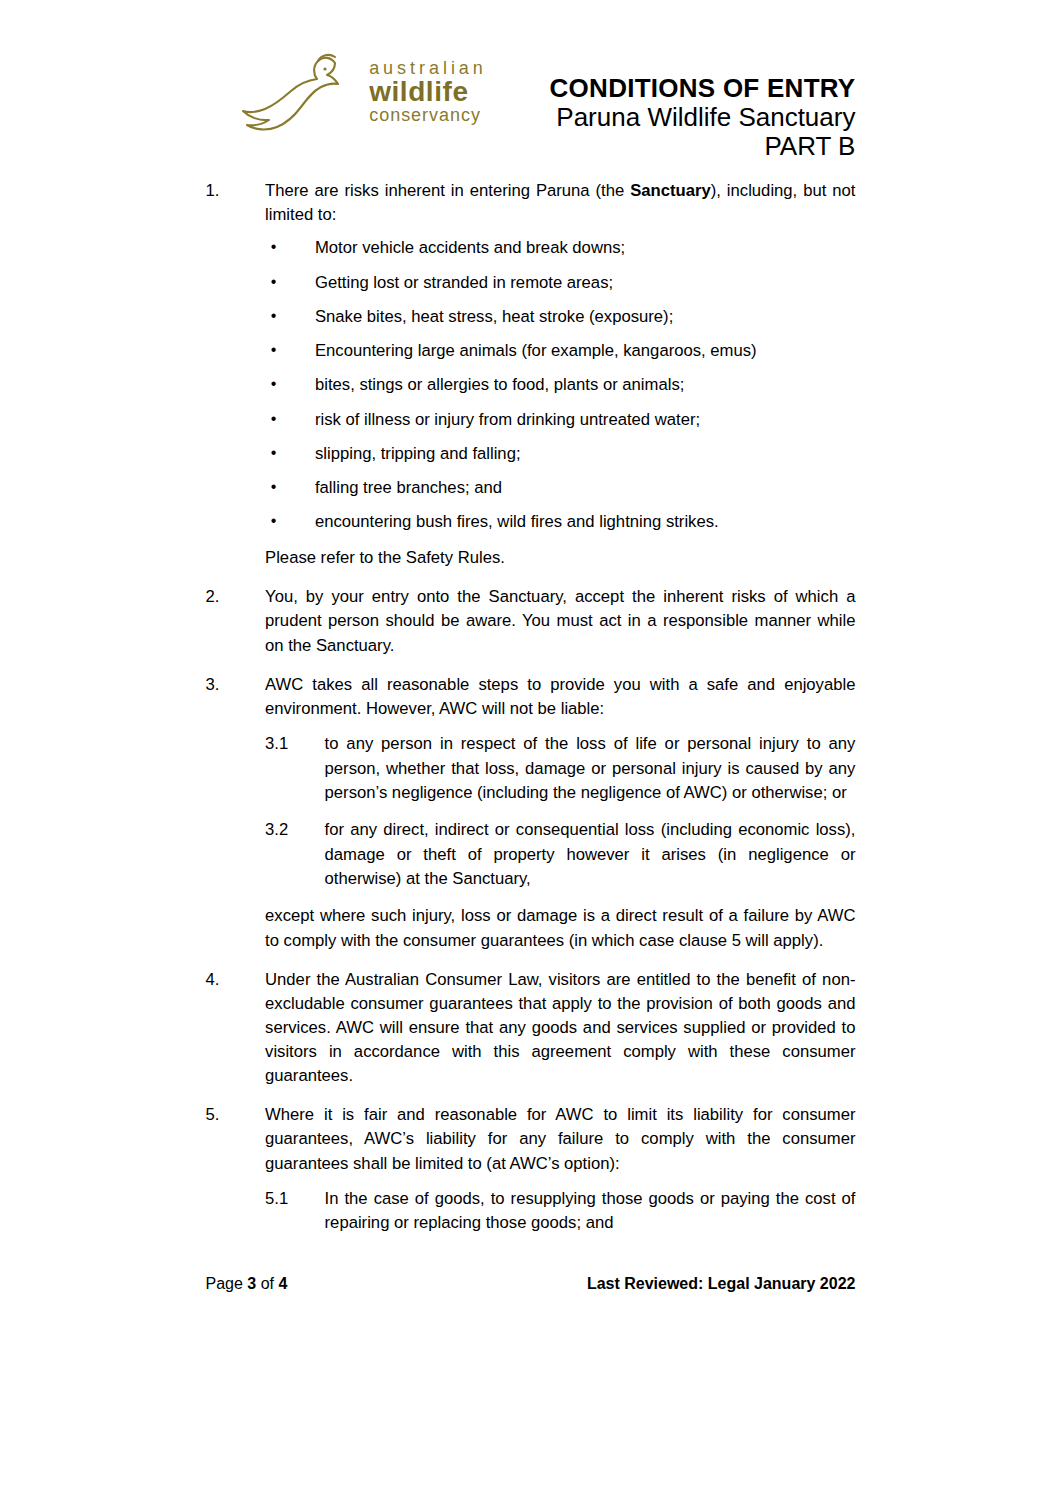australian
wildlife
conservancy
CONDITIONS OF ENTRY
Paruna Wildlife Sanctuary
PART B
There are risks inherent in entering Paruna (the Sanctuary), including, but not limited to:
Motor vehicle accidents and break downs;
Getting lost or stranded in remote areas;
Snake bites, heat stress, heat stroke (exposure);
Encountering large animals (for example, kangaroos, emus)
bites, stings or allergies to food, plants or animals;
risk of illness or injury from drinking untreated water;
slipping, tripping and falling;
falling tree branches; and
encountering bush fires, wild fires and lightning strikes.
Please refer to the Safety Rules.
You, by your entry onto the Sanctuary, accept the inherent risks of which a prudent person should be aware. You must act in a responsible manner while on the Sanctuary.
AWC takes all reasonable steps to provide you with a safe and enjoyable environment. However, AWC will not be liable:
3.1 to any person in respect of the loss of life or personal injury to any person, whether that loss, damage or personal injury is caused by any person’s negligence (including the negligence of AWC) or otherwise; or
3.2 for any direct, indirect or consequential loss (including economic loss), damage or theft of property however it arises (in negligence or otherwise) at the Sanctuary,
except where such injury, loss or damage is a direct result of a failure by AWC to comply with the consumer guarantees (in which case clause 5 will apply).
Under the Australian Consumer Law, visitors are entitled to the benefit of non-excludable consumer guarantees that apply to the provision of both goods and services. AWC will ensure that any goods and services supplied or provided to visitors in accordance with this agreement comply with these consumer guarantees.
Where it is fair and reasonable for AWC to limit its liability for consumer guarantees, AWC’s liability for any failure to comply with the consumer guarantees shall be limited to (at AWC’s option):
5.1 In the case of goods, to resupplying those goods or paying the cost of repairing or replacing those goods; and
Page 3 of 4
Last Reviewed: Legal January 2022